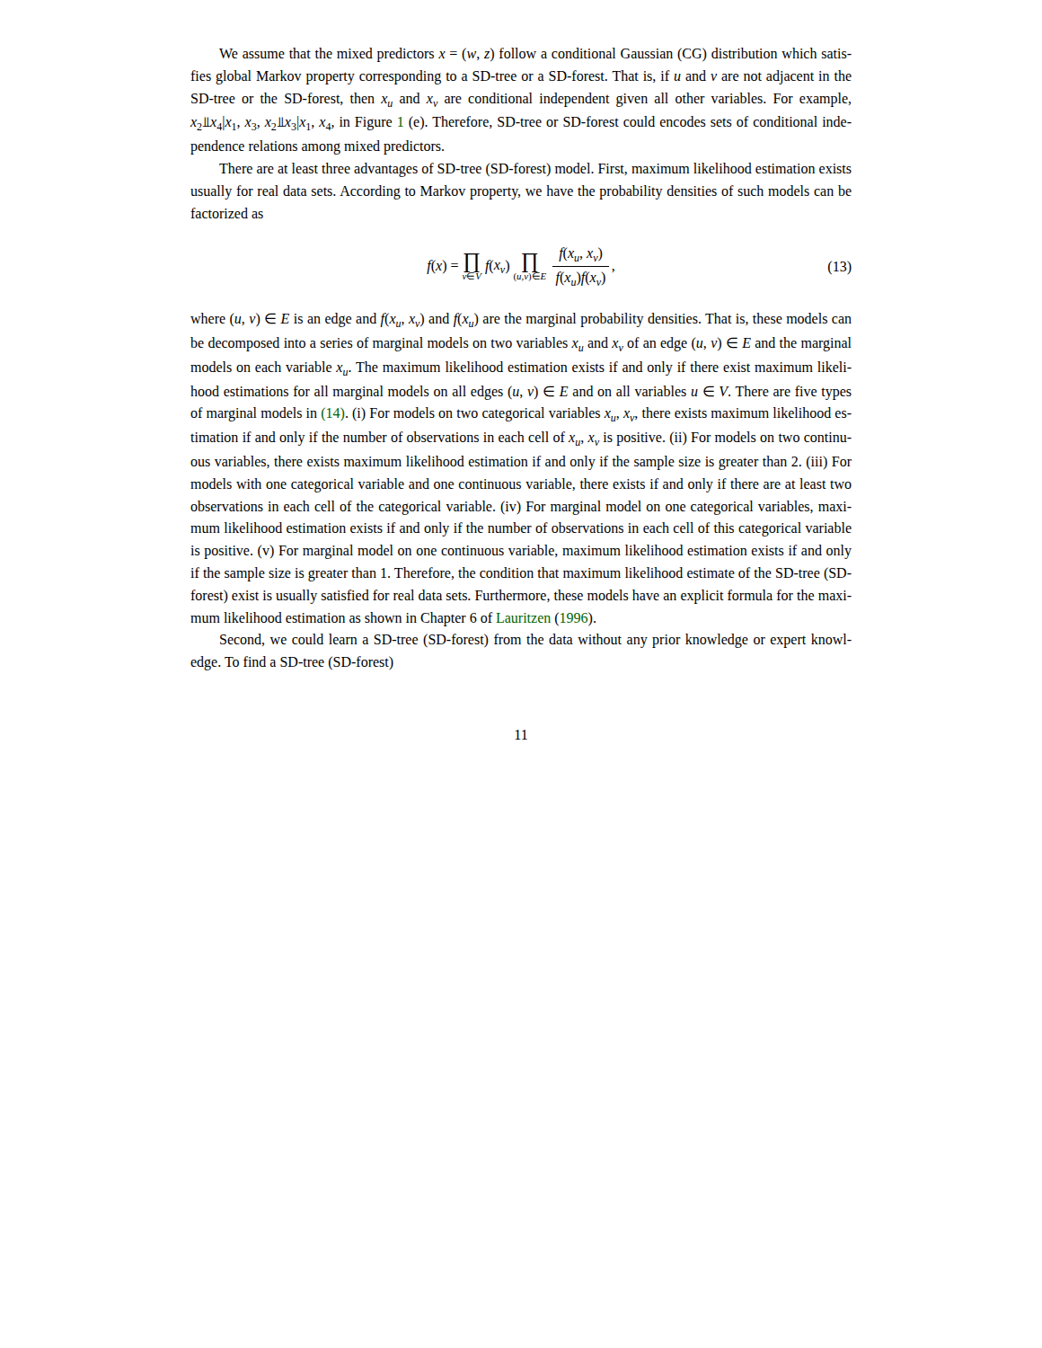We assume that the mixed predictors x = (w, z) follow a conditional Gaussian (CG) distribution which satisfies global Markov property corresponding to a SD-tree or a SD-forest. That is, if u and v are not adjacent in the SD-tree or the SD-forest, then xu and xv are conditional independent given all other variables. For example, x2⫫x4|x1, x3, x2⫫x3|x1, x4, in Figure 1 (e). Therefore, SD-tree or SD-forest could encodes sets of conditional independence relations among mixed predictors.
There are at least three advantages of SD-tree (SD-forest) model. First, maximum likelihood estimation exists usually for real data sets. According to Markov property, we have the probability densities of such models can be factorized as
f(x) = ∏v∈V f(xv) ∏(u,v)∈E f(xu, xv) f(xu)f(xv), (13)
where (u, v) ∈ E is an edge and f(xu, xv) and f(xu) are the marginal probability densities. That is, these models can be decomposed into a series of marginal models on two variables xu and xv of an edge (u, v) ∈ E and the marginal models on each variable xu. The maximum likelihood estimation exists if and only if there exist maximum likelihood estimations for all marginal models on all edges (u, v) ∈ E and on all variables u ∈ V. There are five types of marginal models in (14). (i) For models on two categorical variables xu, xv, there exists maximum likelihood estimation if and only if the number of observations in each cell of xu, xv is positive. (ii) For models on two continuous variables, there exists maximum likelihood estimation if and only if the sample size is greater than 2. (iii) For models with one categorical variable and one continuous variable, there exists if and only if there are at least two observations in each cell of the categorical variable. (iv) For marginal model on one categorical variables, maximum likelihood estimation exists if and only if the number of observations in each cell of this categorical variable is positive. (v) For marginal model on one continuous variable, maximum likelihood estimation exists if and only if the sample size is greater than 1. Therefore, the condition that maximum likelihood estimate of the SD-tree (SD-forest) exist is usually satisfied for real data sets. Furthermore, these models have an explicit formula for the maximum likelihood estimation as shown in Chapter 6 of Lauritzen (1996).
Second, we could learn a SD-tree (SD-forest) from the data without any prior knowledge or expert knowledge. To find a SD-tree (SD-forest)
11